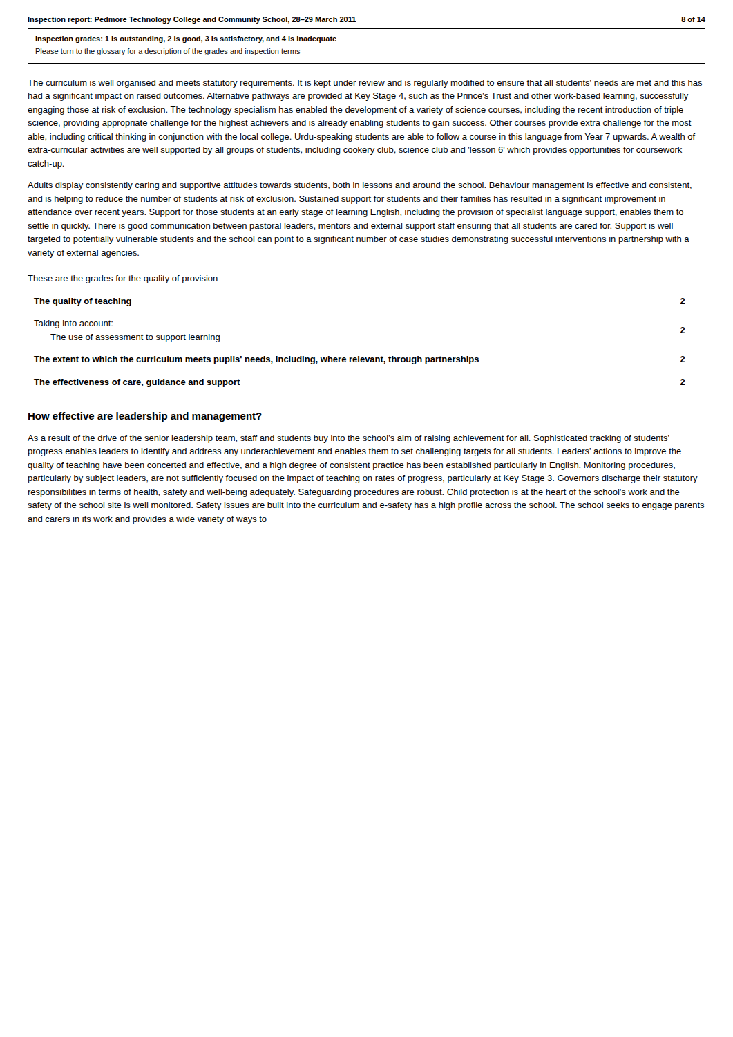Inspection report: Pedmore Technology College and Community School, 28–29 March 2011
8 of 14
Inspection grades: 1 is outstanding, 2 is good, 3 is satisfactory, and 4 is inadequate
Please turn to the glossary for a description of the grades and inspection terms
The curriculum is well organised and meets statutory requirements. It is kept under review and is regularly modified to ensure that all students' needs are met and this has had a significant impact on raised outcomes. Alternative pathways are provided at Key Stage 4, such as the Prince's Trust and other work-based learning, successfully engaging those at risk of exclusion. The technology specialism has enabled the development of a variety of science courses, including the recent introduction of triple science, providing appropriate challenge for the highest achievers and is already enabling students to gain success. Other courses provide extra challenge for the most able, including critical thinking in conjunction with the local college. Urdu-speaking students are able to follow a course in this language from Year 7 upwards. A wealth of extra-curricular activities are well supported by all groups of students, including cookery club, science club and 'lesson 6' which provides opportunities for coursework catch-up.
Adults display consistently caring and supportive attitudes towards students, both in lessons and around the school. Behaviour management is effective and consistent, and is helping to reduce the number of students at risk of exclusion. Sustained support for students and their families has resulted in a significant improvement in attendance over recent years. Support for those students at an early stage of learning English, including the provision of specialist language support, enables them to settle in quickly. There is good communication between pastoral leaders, mentors and external support staff ensuring that all students are cared for. Support is well targeted to potentially vulnerable students and the school can point to a significant number of case studies demonstrating successful interventions in partnership with a variety of external agencies.
These are the grades for the quality of provision
| The quality of teaching | 2 |
| Taking into account: The use of assessment to support learning | 2 |
| The extent to which the curriculum meets pupils' needs, including, where relevant, through partnerships | 2 |
| The effectiveness of care, guidance and support | 2 |
How effective are leadership and management?
As a result of the drive of the senior leadership team, staff and students buy into the school's aim of raising achievement for all. Sophisticated tracking of students' progress enables leaders to identify and address any underachievement and enables them to set challenging targets for all students. Leaders' actions to improve the quality of teaching have been concerted and effective, and a high degree of consistent practice has been established particularly in English. Monitoring procedures, particularly by subject leaders, are not sufficiently focused on the impact of teaching on rates of progress, particularly at Key Stage 3. Governors discharge their statutory responsibilities in terms of health, safety and well-being adequately. Safeguarding procedures are robust. Child protection is at the heart of the school's work and the safety of the school site is well monitored. Safety issues are built into the curriculum and e-safety has a high profile across the school. The school seeks to engage parents and carers in its work and provides a wide variety of ways to